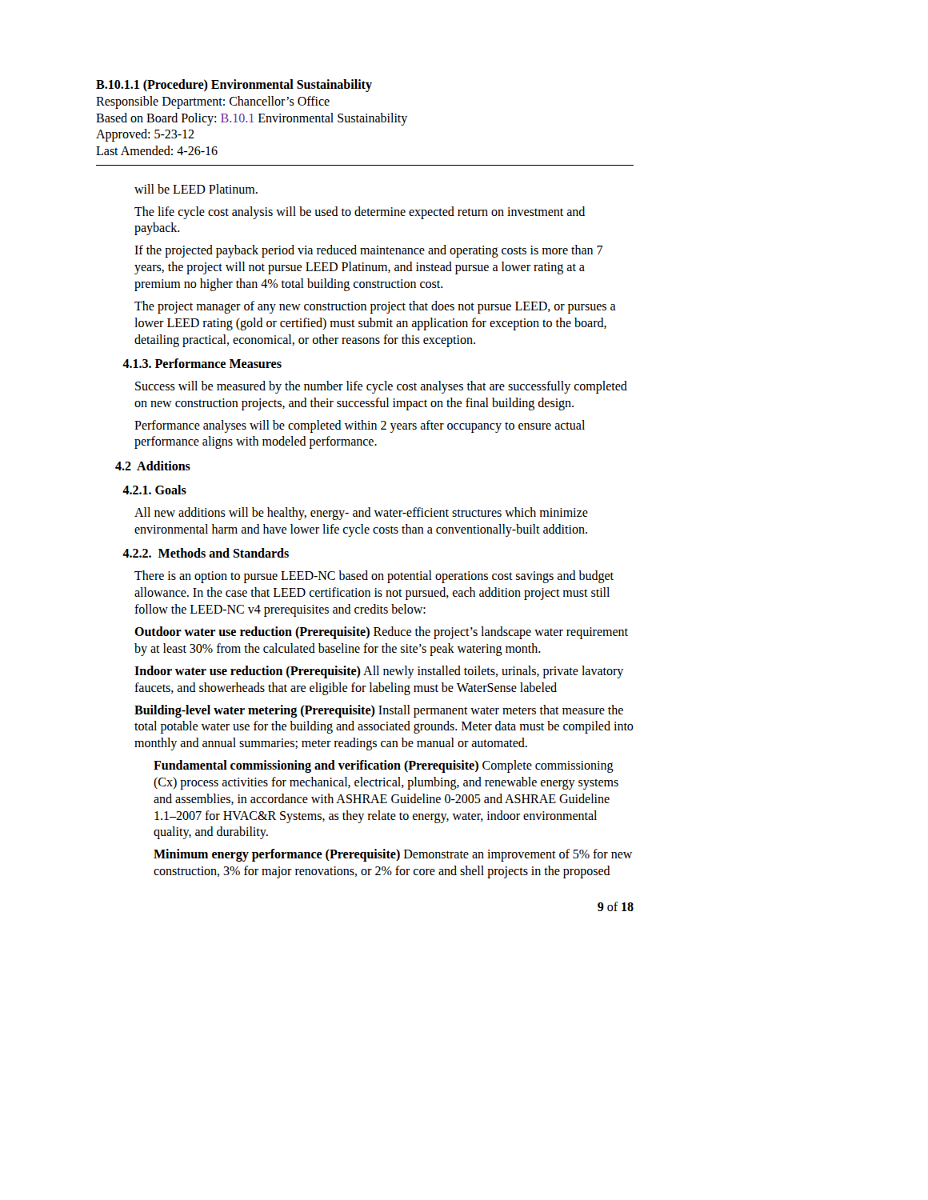B.10.1.1 (Procedure) Environmental Sustainability
Responsible Department: Chancellor’s Office
Based on Board Policy: B.10.1 Environmental Sustainability
Approved: 5-23-12
Last Amended: 4-26-16
will be LEED Platinum.
The life cycle cost analysis will be used to determine expected return on investment and payback.
If the projected payback period via reduced maintenance and operating costs is more than 7 years, the project will not pursue LEED Platinum, and instead pursue a lower rating at a premium no higher than 4% total building construction cost.
The project manager of any new construction project that does not pursue LEED, or pursues a lower LEED rating (gold or certified) must submit an application for exception to the board, detailing practical, economical, or other reasons for this exception.
4.1.3. Performance Measures
Success will be measured by the number life cycle cost analyses that are successfully completed on new construction projects, and their successful impact on the final building design.
Performance analyses will be completed within 2 years after occupancy to ensure actual performance aligns with modeled performance.
4.2 Additions
4.2.1. Goals
All new additions will be healthy, energy- and water-efficient structures which minimize environmental harm and have lower life cycle costs than a conventionally-built addition.
4.2.2. Methods and Standards
There is an option to pursue LEED-NC based on potential operations cost savings and budget allowance. In the case that LEED certification is not pursued, each addition project must still follow the LEED-NC v4 prerequisites and credits below:
Outdoor water use reduction (Prerequisite) Reduce the project’s landscape water requirement by at least 30% from the calculated baseline for the site’s peak watering month.
Indoor water use reduction (Prerequisite) All newly installed toilets, urinals, private lavatory faucets, and showerheads that are eligible for labeling must be WaterSense labeled
Building-level water metering (Prerequisite) Install permanent water meters that measure the total potable water use for the building and associated grounds. Meter data must be compiled into monthly and annual summaries; meter readings can be manual or automated.
Fundamental commissioning and verification (Prerequisite) Complete commissioning (Cx) process activities for mechanical, electrical, plumbing, and renewable energy systems and assemblies, in accordance with ASHRAE Guideline 0-2005 and ASHRAE Guideline 1.1–2007 for HVAC&R Systems, as they relate to energy, water, indoor environmental quality, and durability.
Minimum energy performance (Prerequisite) Demonstrate an improvement of 5% for new construction, 3% for major renovations, or 2% for core and shell projects in the proposed
9 of 18